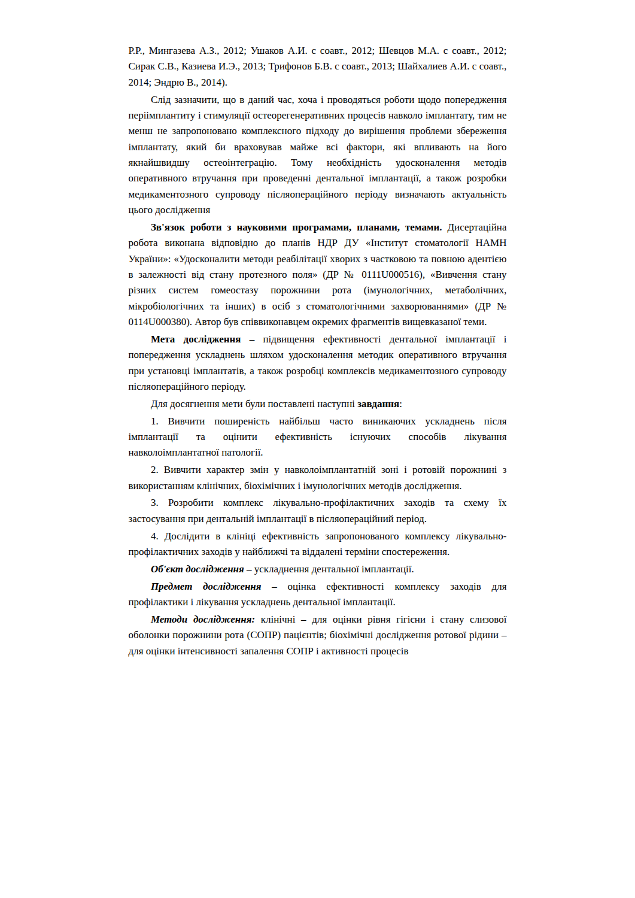Р.Р., Мингазева А.З., 2012; Ушаков А.И. с соавт., 2012; Шевцов М.А. с соавт., 2012; Сирак С.В., Казиева И.Э., 2013; Трифонов Б.В. с соавт., 2013; Шайхалиев А.И. с соавт., 2014; Эндрю В., 2014).
Слід зазначити, що в даний час, хоча і проводяться роботи щодо попередження періімплантиту і стимуляції остеорегенеративних процесів навколо імплантату, тим не менш не запропоновано комплексного підходу до вирішення проблеми збереження імплантату, який би враховував майже всі фактори, які впливають на його якнайшвидшу остеоінтеграцію. Тому необхідність удосконалення методів оперативного втручання при проведенні дентальної імплантації, а також розробки медикаментозного супроводу післяопераційного періоду визначають актуальність цього дослідження
Зв'язок роботи з науковими програмами, планами, темами. Дисертаційна робота виконана відповідно до планів НДР ДУ «Інститут стоматології НАМН України»: «Удосконалити методи реабілітації хворих з частковою та повною адентією в залежності від стану протезного поля» (ДР № 0111U000516), «Вивчення стану різних систем гомеостазу порожнини рота (імунологічних, метаболічних, мікробіологічних та інших) в осіб з стоматологічними захворюваннями» (ДР № 0114U000380). Автор був співвиконавцем окремих фрагментів вищевказаної теми.
Мета дослідження – підвищення ефективності дентальної імплантації і попередження ускладнень шляхом удосконалення методик оперативного втручання при установці імплантатів, а також розробці комплексів медикаментозного супроводу післяопераційного періоду.
Для досягнення мети були поставлені наступні завдання:
1. Вивчити поширеність найбільш часто виникаючих ускладнень після імплантації та оцінити ефективність існуючих способів лікування навколоімплантатної патології.
2. Вивчити характер змін у навколоімплантатній зоні і ротовій порожнині з використанням клінічних, біохімічних і імунологічних методів дослідження.
3. Розробити комплекс лікувально-профілактичних заходів та схему їх застосування при дентальній імплантації в післяопераційний період.
4. Дослідити в клініці ефективність запропонованого комплексу лікувально-профілактичних заходів у найближчі та віддалені терміни спостереження.
Об'єкт дослідження – ускладнення дентальної імплантації.
Предмет дослідження – оцінка ефективності комплексу заходів для профілактики і лікування ускладнень дентальної імплантації.
Методи дослідження: клінічні – для оцінки рівня гігієни і стану слизової оболонки порожнини рота (СОПР) пацієнтів; біохімічні дослідження ротової рідини – для оцінки інтенсивності запалення СОПР і активності процесів